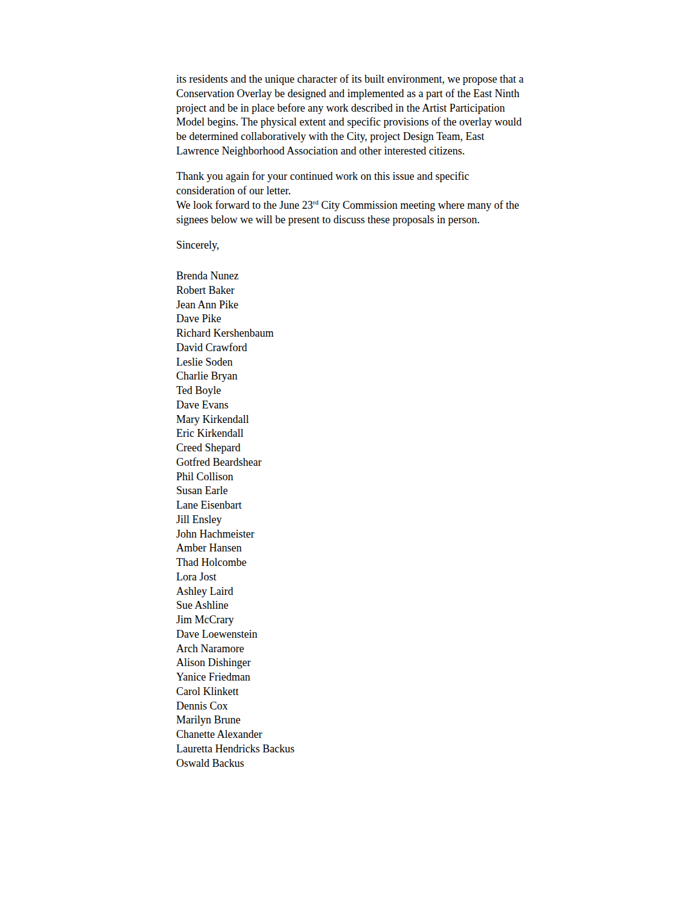its residents and the unique character of its built environment, we propose that a Conservation Overlay be designed and implemented as a part of the East Ninth project and be in place before any work described in the Artist Participation Model begins. The physical extent and specific provisions of the overlay would be determined collaboratively with the City, project Design Team, East Lawrence Neighborhood Association and other interested citizens.
Thank you again for your continued work on this issue and specific consideration of our letter.
We look forward to the June 23rd City Commission meeting where many of the signees below we will be present to discuss these proposals in person.
Sincerely,
Brenda Nunez
Robert Baker
Jean Ann Pike
Dave Pike
Richard Kershenbaum
David Crawford
Leslie Soden
Charlie Bryan
Ted Boyle
Dave Evans
Mary Kirkendall
Eric Kirkendall
Creed Shepard
Gotfred Beardshear
Phil Collison
Susan Earle
Lane Eisenbart
Jill Ensley
John Hachmeister
Amber Hansen
Thad Holcombe
Lora Jost
Ashley Laird
Sue Ashline
Jim McCrary
Dave Loewenstein
Arch Naramore
Alison Dishinger
Yanice Friedman
Carol Klinkett
Dennis Cox
Marilyn Brune
Chanette Alexander
Lauretta Hendricks Backus
Oswald Backus